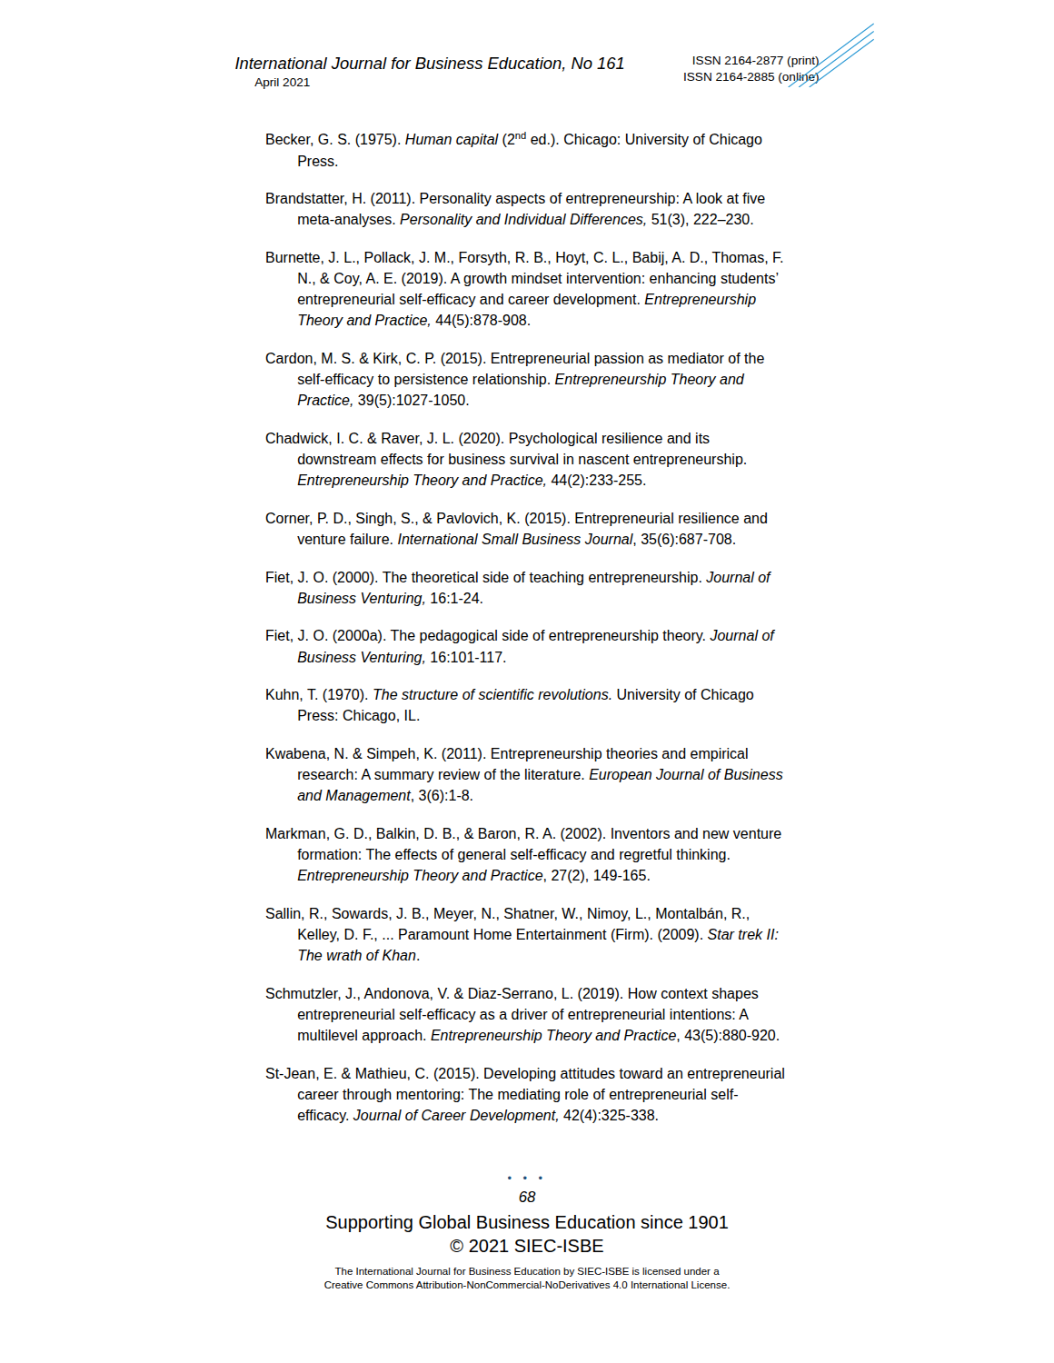International Journal for Business Education, No 161
April 2021
ISSN 2164-2877 (print)
ISSN 2164-2885 (online)
Becker, G. S. (1975). Human capital (2nd ed.). Chicago: University of Chicago Press.
Brandstatter, H. (2011). Personality aspects of entrepreneurship: A look at five meta-analyses. Personality and Individual Differences, 51(3), 222–230.
Burnette, J. L., Pollack, J. M., Forsyth, R. B., Hoyt, C. L., Babij, A. D., Thomas, F. N., & Coy, A. E. (2019). A growth mindset intervention: enhancing students’ entrepreneurial self-efficacy and career development. Entrepreneurship Theory and Practice, 44(5):878-908.
Cardon, M. S. & Kirk, C. P. (2015). Entrepreneurial passion as mediator of the self-efficacy to persistence relationship. Entrepreneurship Theory and Practice, 39(5):1027-1050.
Chadwick, I. C. & Raver, J. L. (2020). Psychological resilience and its downstream effects for business survival in nascent entrepreneurship. Entrepreneurship Theory and Practice, 44(2):233-255.
Corner, P. D., Singh, S., & Pavlovich, K. (2015). Entrepreneurial resilience and venture failure. International Small Business Journal, 35(6):687-708.
Fiet, J. O. (2000). The theoretical side of teaching entrepreneurship. Journal of Business Venturing, 16:1-24.
Fiet, J. O. (2000a). The pedagogical side of entrepreneurship theory. Journal of Business Venturing, 16:101-117.
Kuhn, T. (1970). The structure of scientific revolutions. University of Chicago Press: Chicago, IL.
Kwabena, N. & Simpeh, K. (2011). Entrepreneurship theories and empirical research: A summary review of the literature. European Journal of Business and Management, 3(6):1-8.
Markman, G. D., Balkin, D. B., & Baron, R. A. (2002). Inventors and new venture formation: The effects of general self-efficacy and regretful thinking. Entrepreneurship Theory and Practice, 27(2), 149-165.
Sallin, R., Sowards, J. B., Meyer, N., Shatner, W., Nimoy, L., Montalbán, R., Kelley, D. F., ... Paramount Home Entertainment (Firm). (2009). Star trek II: The wrath of Khan.
Schmutzler, J., Andonova, V. & Diaz-Serrano, L. (2019). How context shapes entrepreneurial self-efficacy as a driver of entrepreneurial intentions: A multilevel approach. Entrepreneurship Theory and Practice, 43(5):880-920.
St-Jean, E. & Mathieu, C. (2015). Developing attitudes toward an entrepreneurial career through mentoring: The mediating role of entrepreneurial self-efficacy. Journal of Career Development, 42(4):325-338.
• • •
68
Supporting Global Business Education since 1901
© 2021 SIEC-ISBE
The International Journal for Business Education by SIEC-ISBE is licensed under a
Creative Commons Attribution-NonCommercial-NoDerivatives 4.0 International License.